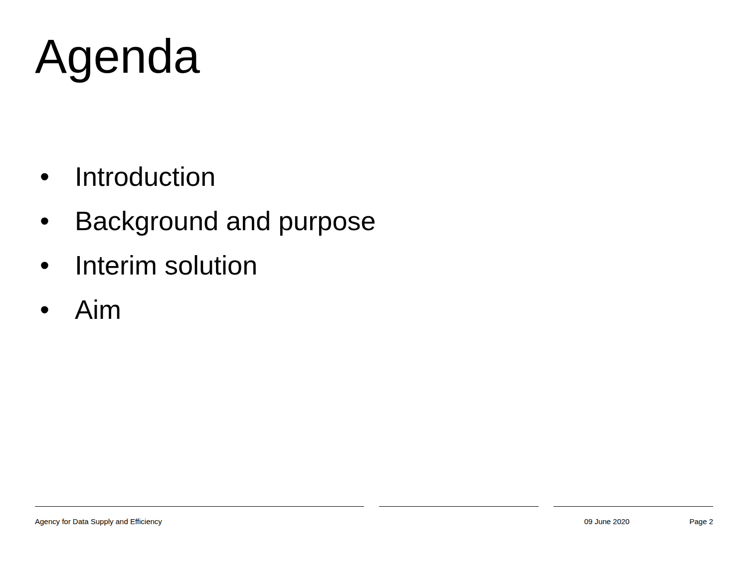Agenda
Introduction
Background and purpose
Interim solution
Aim
Agency for Data Supply and Efficiency
09 June 2020
Page 2